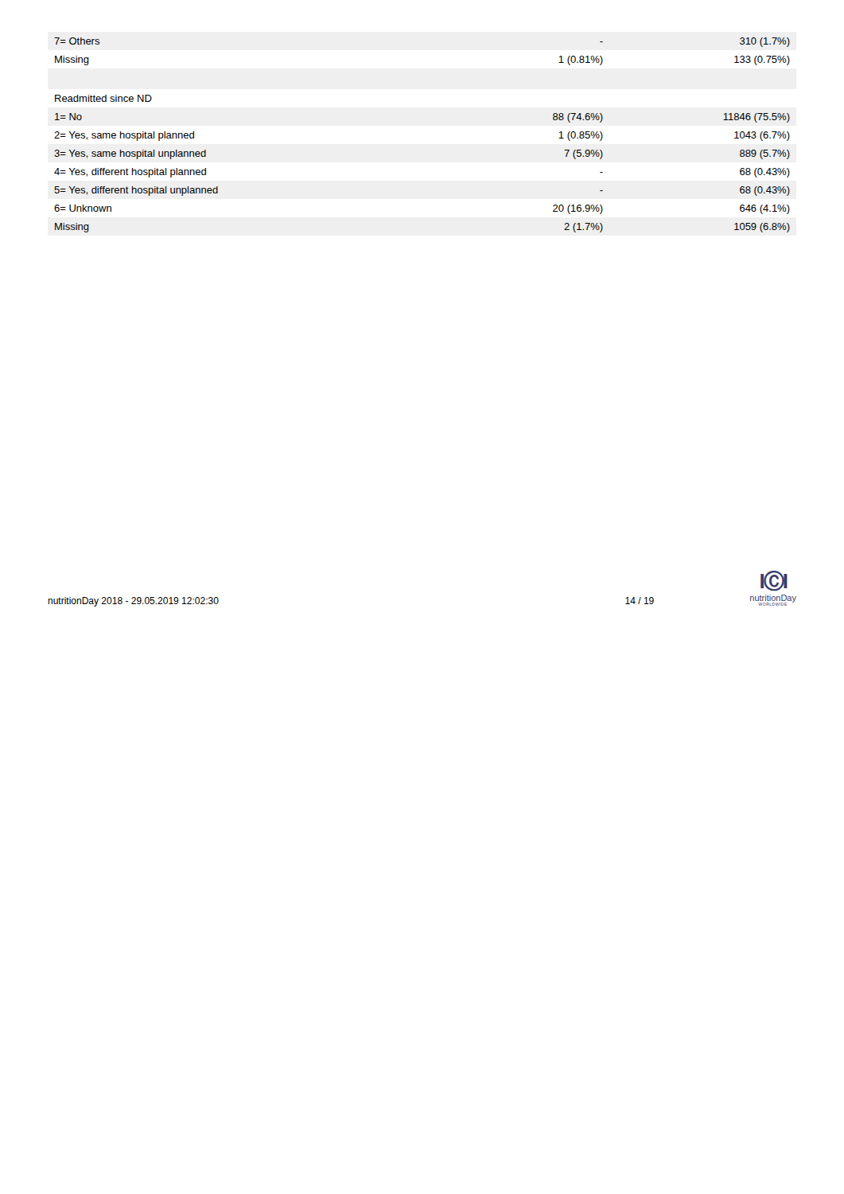| 7= Others | - | 310 (1.7%) |
| Missing | 1 (0.81%) | 133 (0.75%) |
| Readmitted since ND | | |
| 1= No | 88 (74.6%) | 11846 (75.5%) |
| 2= Yes, same hospital planned | 1 (0.85%) | 1043 (6.7%) |
| 3= Yes, same hospital unplanned | 7 (5.9%) | 889 (5.7%) |
| 4= Yes, different hospital planned | - | 68 (0.43%) |
| 5= Yes, different hospital unplanned | - | 68 (0.43%) |
| 6= Unknown | 20 (16.9%) | 646 (4.1%) |
| Missing | 2 (1.7%) | 1059 (6.8%) |
nutritionDay 2018 - 29.05.2019 12:02:30
14 / 19
IⒸI
nutritionDay
WORLDWIDE